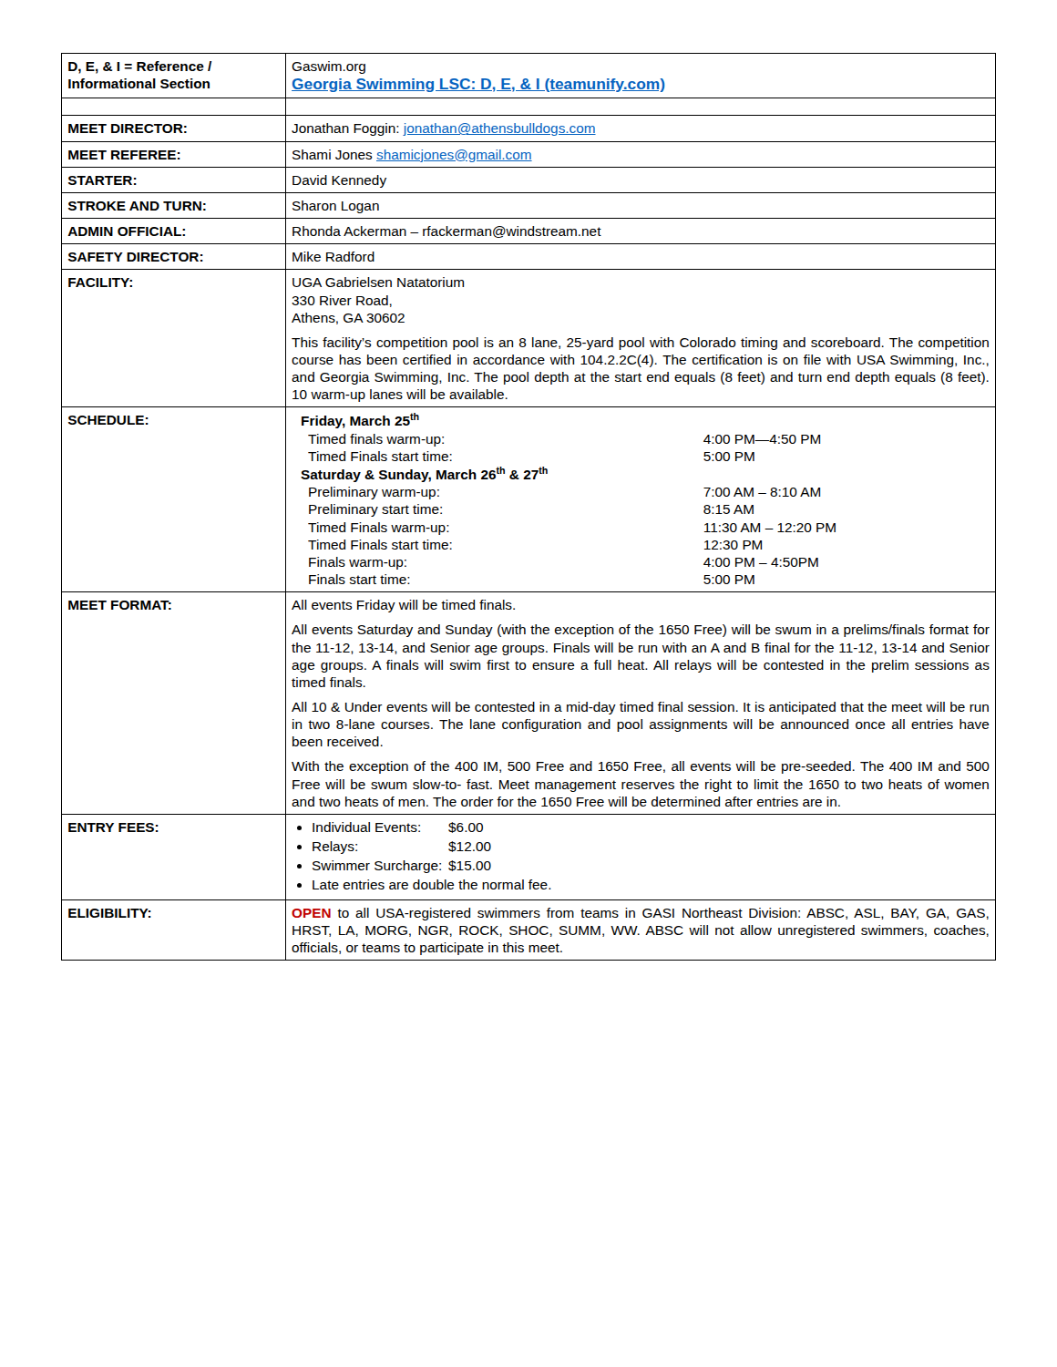| D, E, & I = Reference / Informational Section | Gaswim.org Georgia Swimming LSC: D, E, & I (teamunify.com) |
| MEET DIRECTOR: | Jonathan Foggin: jonathan@athensbulldogs.com |
| MEET REFEREE: | Shami Jones shamicjones@gmail.com |
| STARTER: | David Kennedy |
| STROKE AND TURN: | Sharon Logan |
| ADMIN OFFICIAL: | Rhonda Ackerman – rfackerman@windstream.net |
| SAFETY DIRECTOR: | Mike Radford |
| FACILITY: | UGA Gabrielsen Natatorium 330 River Road, Athens, GA 30602 This facility’s competition pool is an 8 lane, 25-yard pool with Colorado timing and scoreboard. The competition course has been certified in accordance with 104.2.2C(4). The certification is on file with USA Swimming, Inc., and Georgia Swimming, Inc. The pool depth at the start end equals (8 feet) and turn end depth equals (8 feet). 10 warm-up lanes will be available. |
| SCHEDULE: | Friday, March 25 th Timed finals warm-up: 4:00 PM—4:50 PM Timed Finals start time: 5:00 PM Saturday & Sunday, March 26 th & 27 th Preliminary warm-up: 7:00 AM – 8:10 AM Preliminary start time: 8:15 AM Timed Finals warm-up: 11:30 AM – 12:20 PM Timed Finals start time: 12:30 PM Finals warm-up: 4:00 PM – 4:50PM Finals start time: 5:00 PM |
| MEET FORMAT: | All events Friday will be timed finals. All events Saturday and Sunday (with the exception of the 1650 Free) will be swum in a prelims/finals format for the 11-12, 13-14, and Senior age groups. Finals will be run with an A and B final for the 11-12, 13-14 and Senior age groups. A finals will swim first to ensure a full heat. All relays will be contested in the prelim sessions as timed finals. All 10 & Under events will be contested in a mid-day timed final session. It is anticipated that the meet will be run in two 8-lane courses. The lane configuration and pool assignments will be announced once all entries have been received. With the exception of the 400 IM, 500 Free and 1650 Free, all events will be pre-seeded. The 400 IM and 500 Free will be swum slow-to- fast. Meet management reserves the right to limit the 1650 to two heats of women and two heats of men. The order for the 1650 Free will be determined after entries are in. |
| ENTRY FEES: | Individual Events: $6.00 Relays: $12.00 Swimmer Surcharge: $15.00 Late entries are double the normal fee. |
| ELIGIBILITY: | OPEN to all USA-registered swimmers from teams in GASI Northeast Division: ABSC, ASL, BAY, GA, GAS, HRST, LA, MORG, NGR, ROCK, SHOC, SUMM, WW. ABSC will not allow unregistered swimmers, coaches, officials, or teams to participate in this meet. |